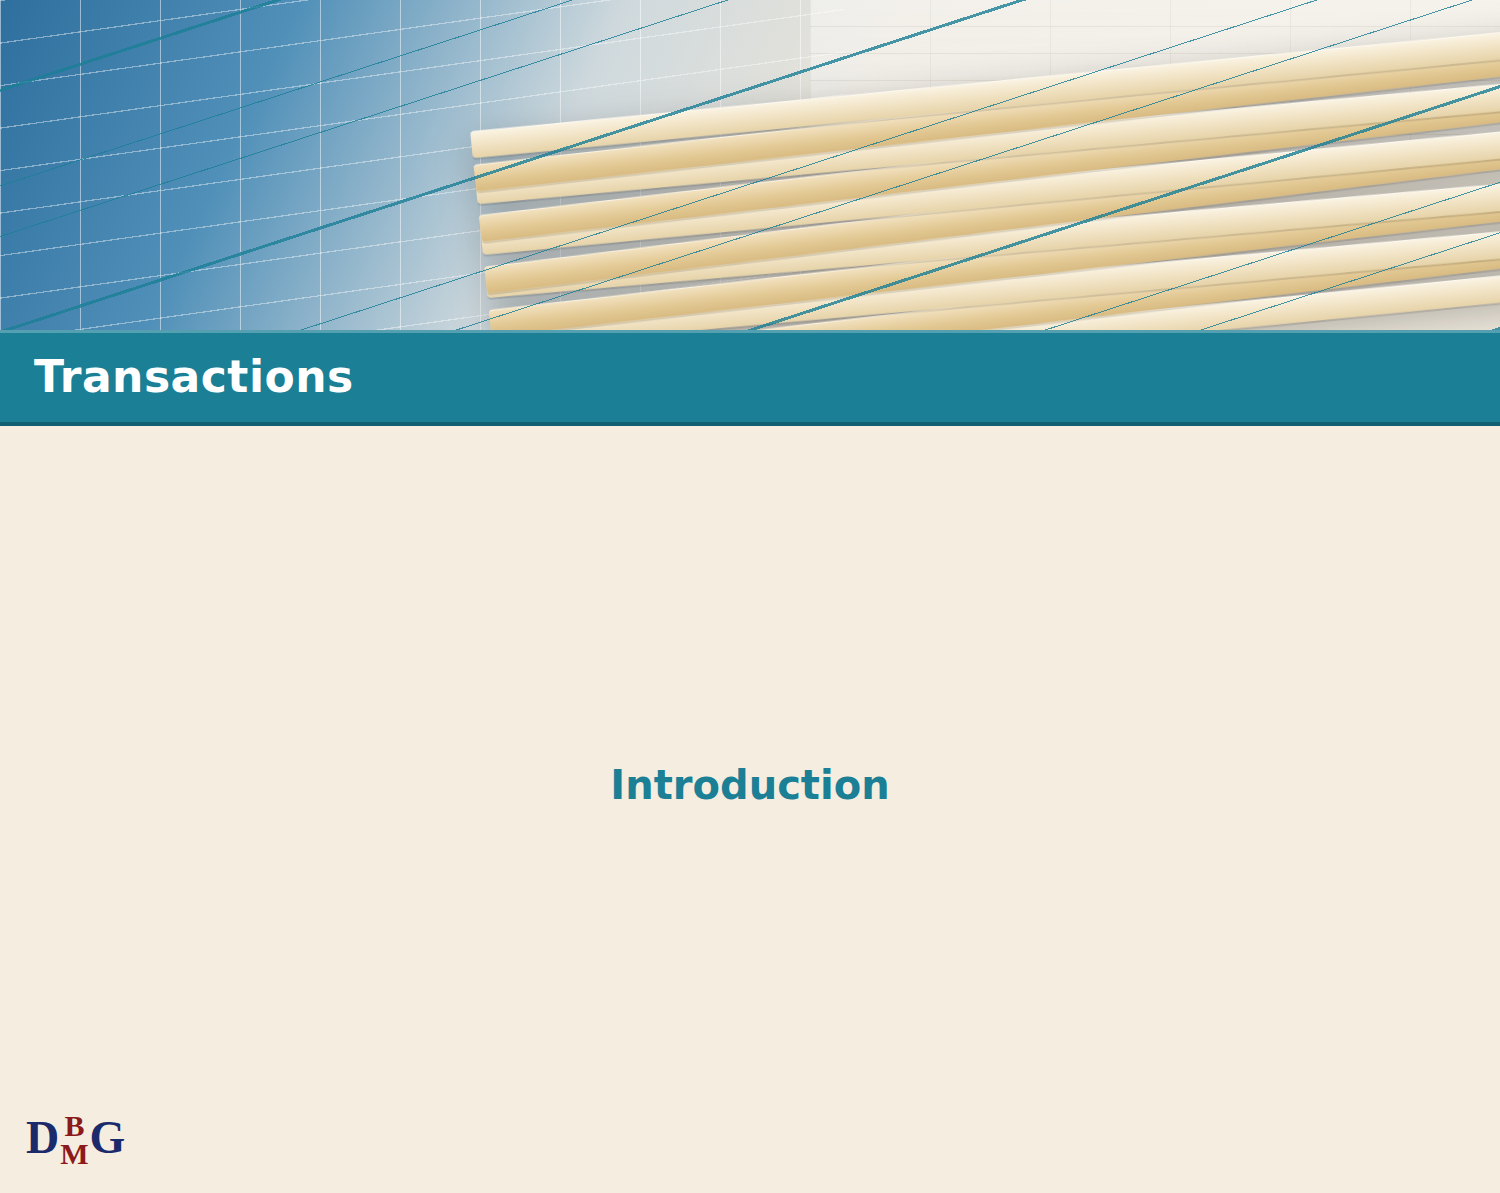Transactions
Introduction
D B M G